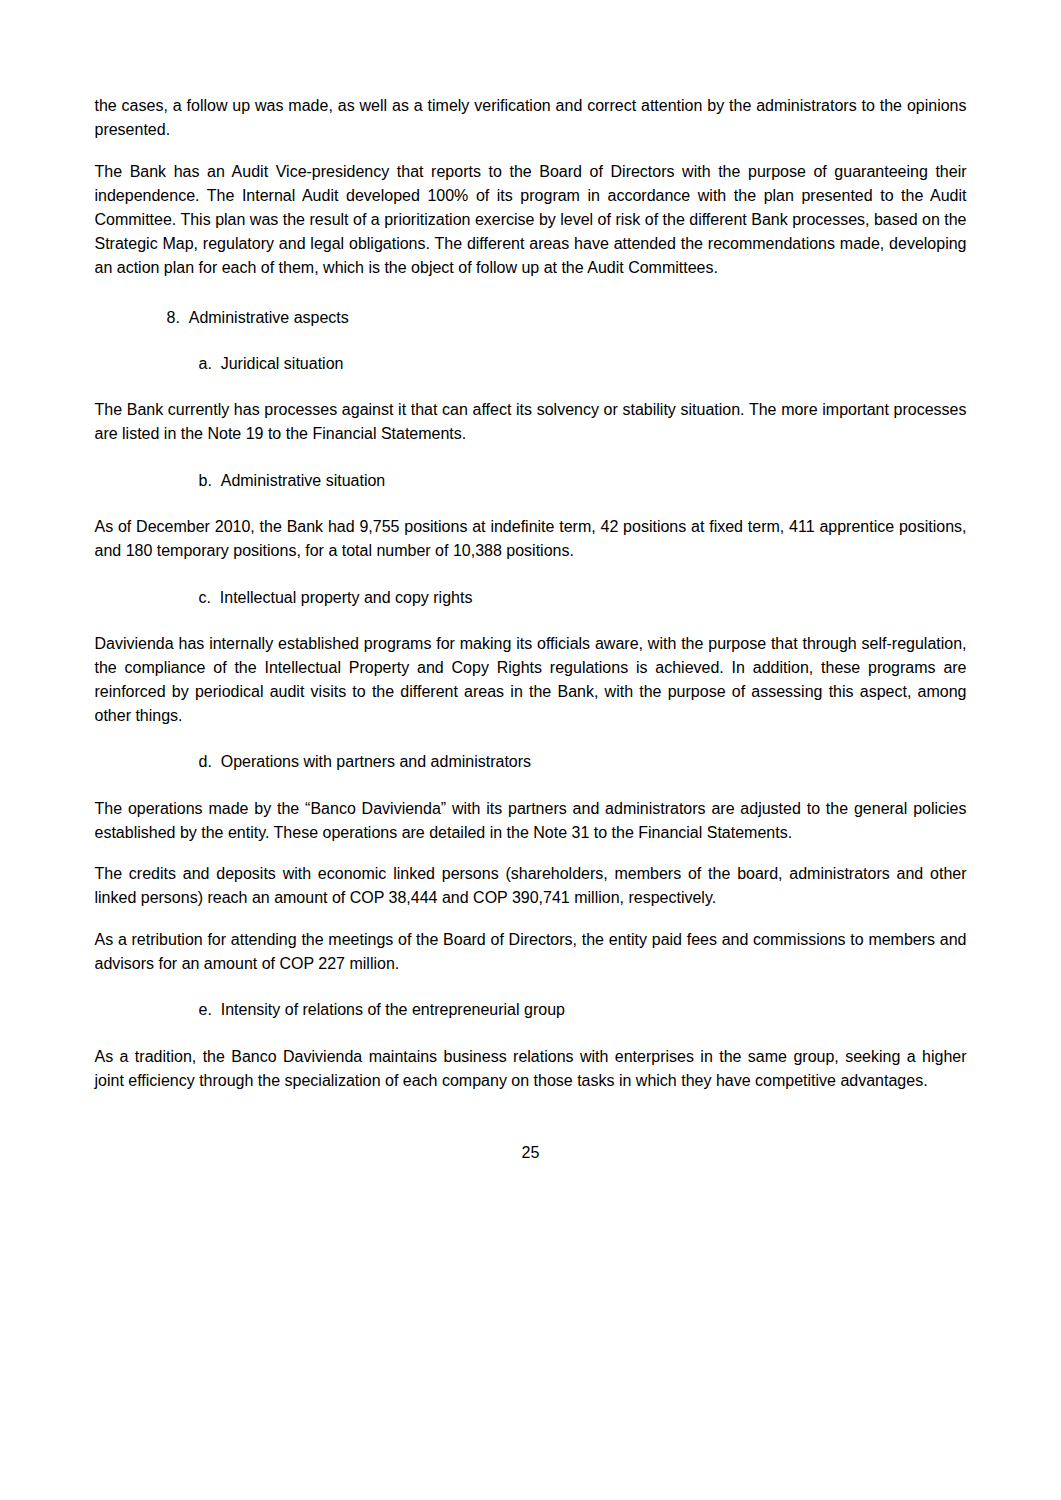the cases, a follow up was made, as well as a timely verification and correct attention by the administrators to the opinions presented.
The Bank has an Audit Vice-presidency that reports to the Board of Directors with the purpose of guaranteeing their independence. The Internal Audit developed 100% of its program in accordance with the plan presented to the Audit Committee. This plan was the result of a prioritization exercise by level of risk of the different Bank processes, based on the Strategic Map, regulatory and legal obligations. The different areas have attended the recommendations made, developing an action plan for each of them, which is the object of follow up at the Audit Committees.
8. Administrative aspects
a. Juridical situation
The Bank currently has processes against it that can affect its solvency or stability situation. The more important processes are listed in the Note 19 to the Financial Statements.
b. Administrative situation
As of December 2010, the Bank had 9,755 positions at indefinite term, 42 positions at fixed term, 411 apprentice positions, and 180 temporary positions, for a total number of 10,388 positions.
c. Intellectual property and copy rights
Davivienda has internally established programs for making its officials aware, with the purpose that through self-regulation, the compliance of the Intellectual Property and Copy Rights regulations is achieved. In addition, these programs are reinforced by periodical audit visits to the different areas in the Bank, with the purpose of assessing this aspect, among other things.
d. Operations with partners and administrators
The operations made by the “Banco Davivienda” with its partners and administrators are adjusted to the general policies established by the entity. These operations are detailed in the Note 31 to the Financial Statements.
The credits and deposits with economic linked persons (shareholders, members of the board, administrators and other linked persons) reach an amount of COP 38,444 and COP 390,741 million, respectively.
As a retribution for attending the meetings of the Board of Directors, the entity paid fees and commissions to members and advisors for an amount of COP 227 million.
e. Intensity of relations of the entrepreneurial group
As a tradition, the Banco Davivienda maintains business relations with enterprises in the same group, seeking a higher joint efficiency through the specialization of each company on those tasks in which they have competitive advantages.
25